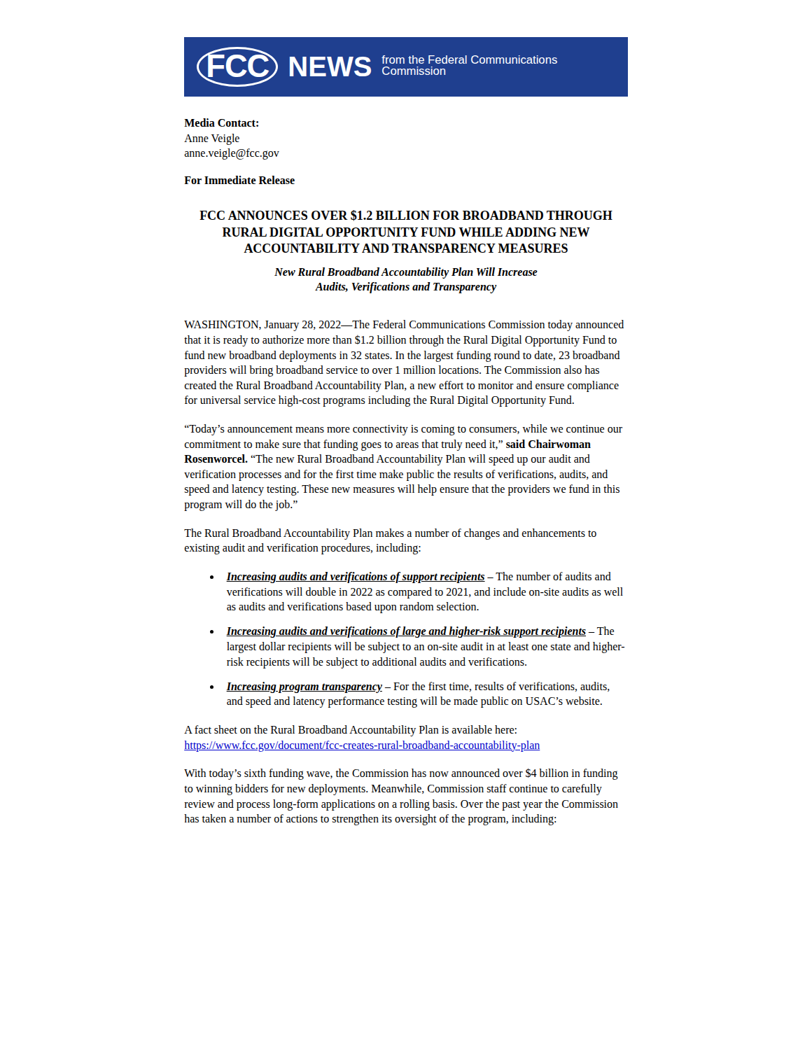FCC NEWS from the Federal Communications Commission
Media Contact:
Anne Veigle
anne.veigle@fcc.gov
For Immediate Release
FCC Announces Over $1.2 Billion for Broadband Through Rural Digital Opportunity Fund While Adding New Accountability and Transparency Measures
New Rural Broadband Accountability Plan Will Increase
Audits, Verifications and Transparency
WASHINGTON, January 28, 2022—The Federal Communications Commission today announced that it is ready to authorize more than $1.2 billion through the Rural Digital Opportunity Fund to fund new broadband deployments in 32 states. In the largest funding round to date, 23 broadband providers will bring broadband service to over 1 million locations. The Commission also has created the Rural Broadband Accountability Plan, a new effort to monitor and ensure compliance for universal service high-cost programs including the Rural Digital Opportunity Fund.
“Today’s announcement means more connectivity is coming to consumers, while we continue our commitment to make sure that funding goes to areas that truly need it,” said Chairwoman Rosenworcel. “The new Rural Broadband Accountability Plan will speed up our audit and verification processes and for the first time make public the results of verifications, audits, and speed and latency testing. These new measures will help ensure that the providers we fund in this program will do the job.”
The Rural Broadband Accountability Plan makes a number of changes and enhancements to existing audit and verification procedures, including:
Increasing audits and verifications of support recipients – The number of audits and verifications will double in 2022 as compared to 2021, and include on-site audits as well as audits and verifications based upon random selection.
Increasing audits and verifications of large and higher-risk support recipients – The largest dollar recipients will be subject to an on-site audit in at least one state and higher-risk recipients will be subject to additional audits and verifications.
Increasing program transparency – For the first time, results of verifications, audits, and speed and latency performance testing will be made public on USAC’s website.
A fact sheet on the Rural Broadband Accountability Plan is available here:
https://www.fcc.gov/document/fcc-creates-rural-broadband-accountability-plan
With today’s sixth funding wave, the Commission has now announced over $4 billion in funding to winning bidders for new deployments. Meanwhile, Commission staff continue to carefully review and process long-form applications on a rolling basis. Over the past year the Commission has taken a number of actions to strengthen its oversight of the program, including: